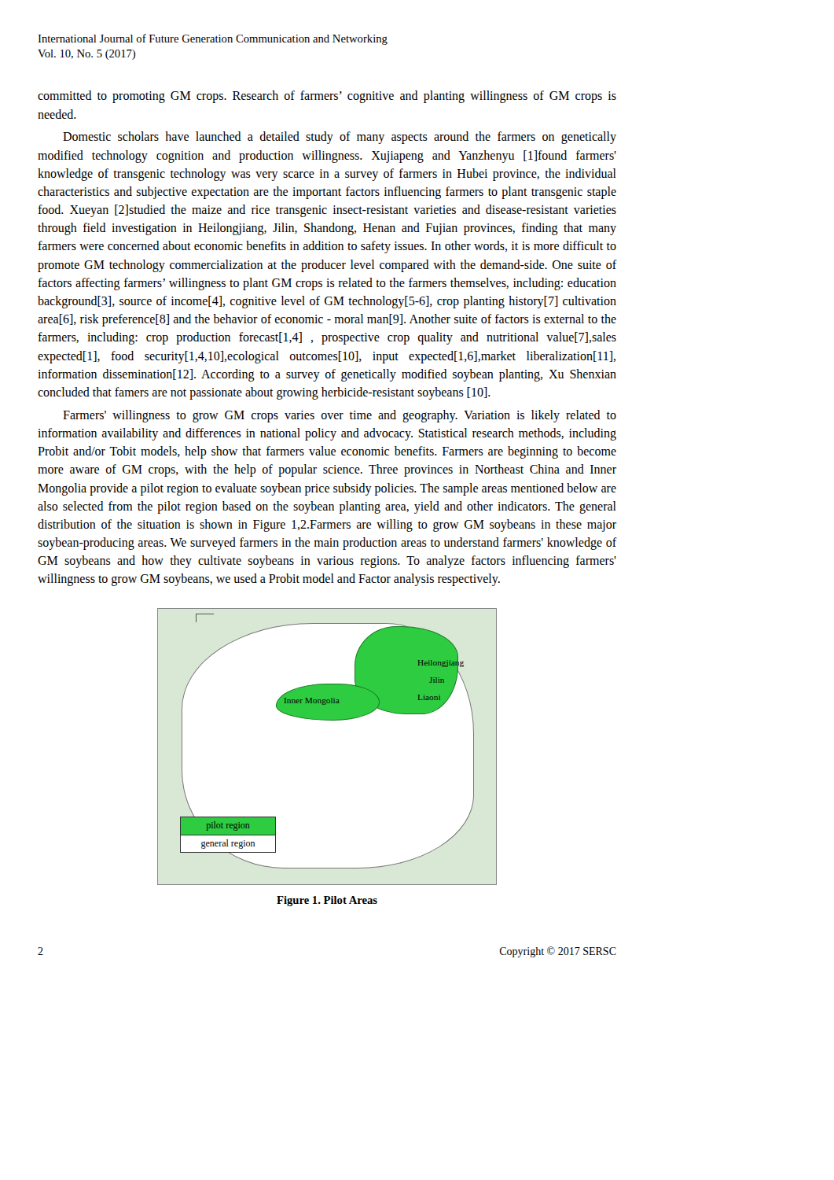International Journal of Future Generation Communication and Networking
Vol. 10, No. 5 (2017)
committed to promoting GM crops. Research of farmers’ cognitive and planting willingness of GM crops is needed.
Domestic scholars have launched a detailed study of many aspects around the farmers on genetically modified technology cognition and production willingness. Xujiapeng and Yanzhenyu [1]found farmers' knowledge of transgenic technology was very scarce in a survey of farmers in Hubei province, the individual characteristics and subjective expectation are the important factors influencing farmers to plant transgenic staple food. Xueyan [2]studied the maize and rice transgenic insect-resistant varieties and disease-resistant varieties through field investigation in Heilongjiang, Jilin, Shandong, Henan and Fujian provinces, finding that many farmers were concerned about economic benefits in addition to safety issues. In other words, it is more difficult to promote GM technology commercialization at the producer level compared with the demand-side. One suite of factors affecting farmers’ willingness to plant GM crops is related to the farmers themselves, including: education background[3], source of income[4], cognitive level of GM technology[5-6], crop planting history[7] cultivation area[6], risk preference[8] and the behavior of economic - moral man[9]. Another suite of factors is external to the farmers, including: crop production forecast[1,4] , prospective crop quality and nutritional value[7],sales expected[1], food security[1,4,10],ecological outcomes[10], input expected[1,6],market liberalization[11], information dissemination[12]. According to a survey of genetically modified soybean planting, Xu Shenxian concluded that famers are not passionate about growing herbicide-resistant soybeans [10].
Farmers' willingness to grow GM crops varies over time and geography. Variation is likely related to information availability and differences in national policy and advocacy. Statistical research methods, including Probit and/or Tobit models, help show that farmers value economic benefits. Farmers are beginning to become more aware of GM crops, with the help of popular science. Three provinces in Northeast China and Inner Mongolia provide a pilot region to evaluate soybean price subsidy policies. The sample areas mentioned below are also selected from the pilot region based on the soybean planting area, yield and other indicators. The general distribution of the situation is shown in Figure 1,2.Farmers are willing to grow GM soybeans in these major soybean-producing areas. We surveyed farmers in the main production areas to understand farmers' knowledge of GM soybeans and how they cultivate soybeans in various regions. To analyze factors influencing farmers' willingness to grow GM soybeans, we used a Probit model and Factor analysis respectively.
Heilongjiang Jilin Liaoni Inner Mongolia
pilot region
general region
Figure 1. Pilot Areas
2 Copyright © 2017 SERSC